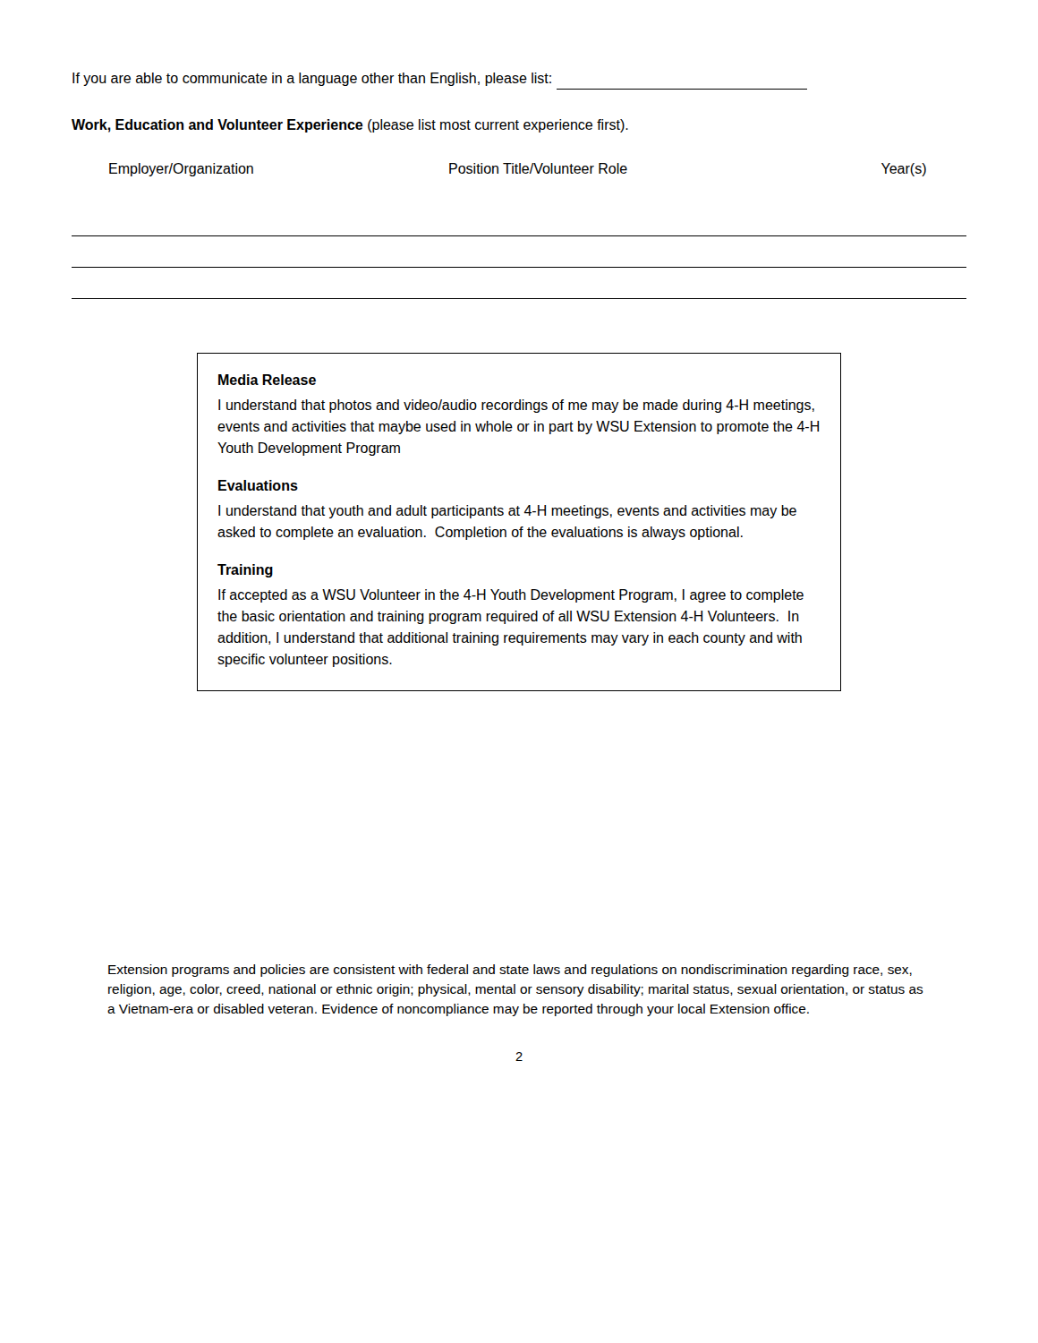If you are able to communicate in a language other than English, please list:
Work, Education and Volunteer Experience (please list most current experience first).
| Employer/Organization | Position Title/Volunteer Role | Year(s) |
| --- | --- | --- |
Media Release
I understand that photos and video/audio recordings of me may be made during 4-H meetings, events and activities that maybe used in whole or in part by WSU Extension to promote the 4-H Youth Development Program
Evaluations
I understand that youth and adult participants at 4-H meetings, events and activities may be asked to complete an evaluation. Completion of the evaluations is always optional.
Training
If accepted as a WSU Volunteer in the 4-H Youth Development Program, I agree to complete the basic orientation and training program required of all WSU Extension 4-H Volunteers. In addition, I understand that additional training requirements may vary in each county and with specific volunteer positions.
Extension programs and policies are consistent with federal and state laws and regulations on nondiscrimination regarding race, sex, religion, age, color, creed, national or ethnic origin; physical, mental or sensory disability; marital status, sexual orientation, or status as a Vietnam-era or disabled veteran. Evidence of noncompliance may be reported through your local Extension office.
2